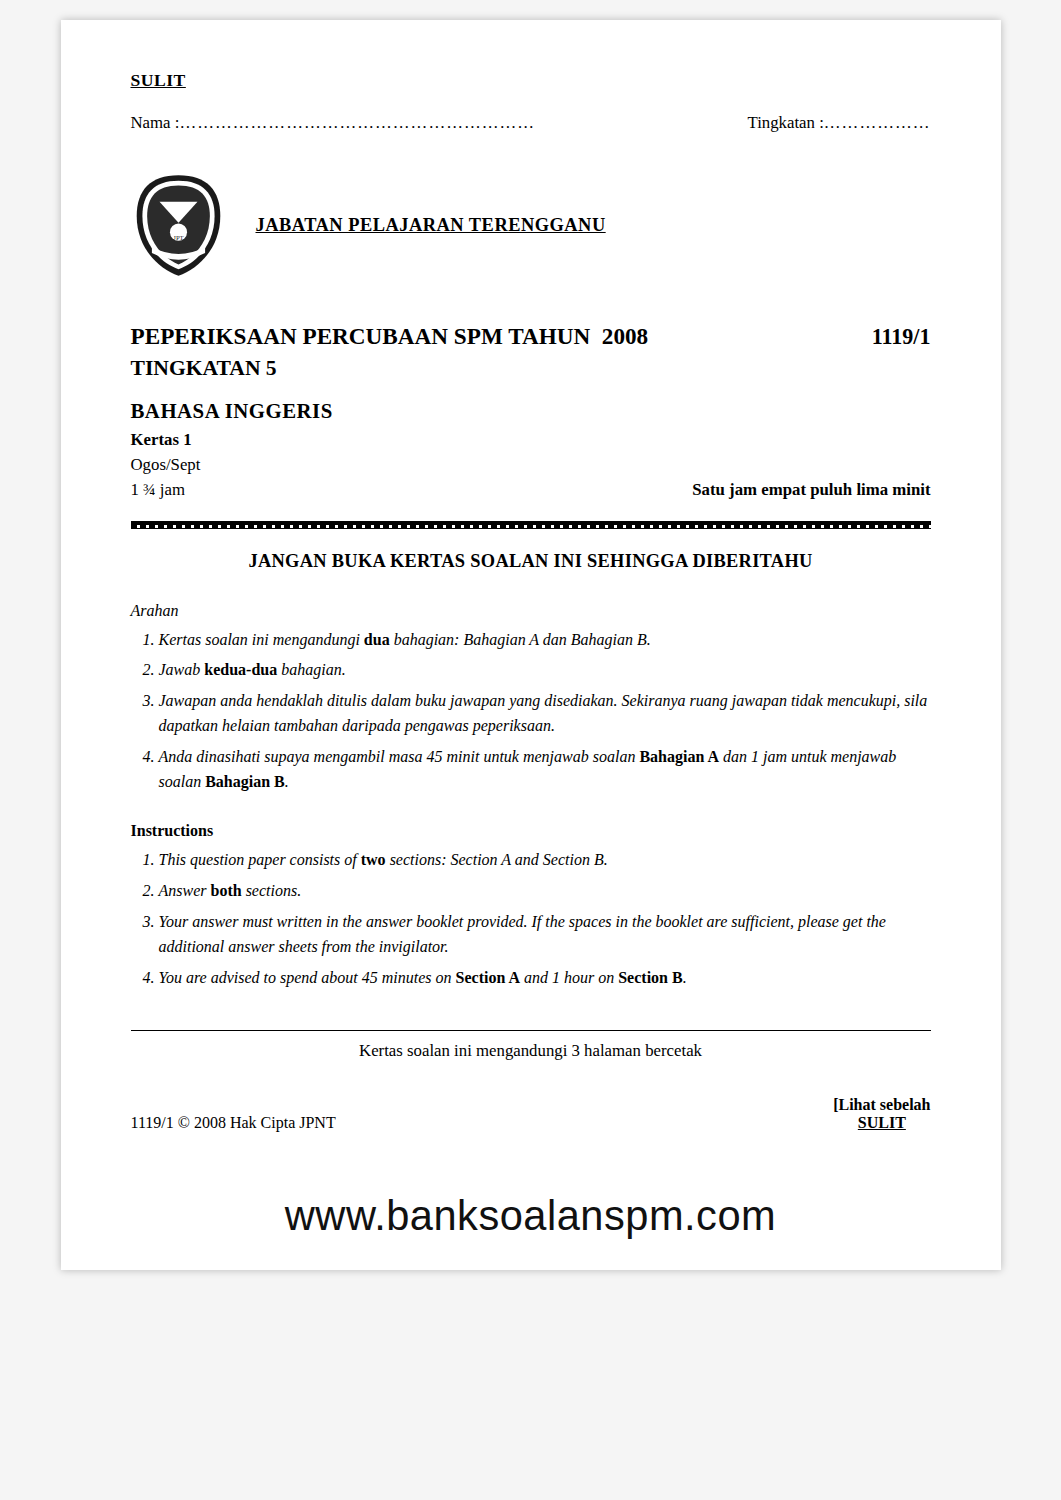SULIT
Nama :…………………………………………………… Tingkatan :………………
Logo Jabatan Pelajaran Terengganu JPT
JABATAN PELAJARAN TERENGGANU
PEPERIKSAAN PERCUBAAN SPM TAHUN 2008 1119/1
TINGKATAN 5
BAHASA INGGERIS
Kertas 1
Ogos/Sept
1 ¾ jam Satu jam empat puluh lima minit
JANGAN BUKA KERTAS SOALAN INI SEHINGGA DIBERITAHU
Arahan
Kertas soalan ini mengandungi dua bahagian: Bahagian A dan Bahagian B.
Jawab kedua-dua bahagian.
Jawapan anda hendaklah ditulis dalam buku jawapan yang disediakan. Sekiranya ruang jawapan tidak mencukupi, sila dapatkan helaian tambahan daripada pengawas peperiksaan.
Anda dinasihati supaya mengambil masa 45 minit untuk menjawab soalan Bahagian A dan 1 jam untuk menjawab soalan Bahagian B.
Instructions
This question paper consists of two sections: Section A and Section B.
Answer both sections.
Your answer must written in the answer booklet provided. If the spaces in the booklet are sufficient, please get the additional answer sheets from the invigilator.
You are advised to spend about 45 minutes on Section A and 1 hour on Section B.
Kertas soalan ini mengandungi 3 halaman bercetak
1119/1 © 2008 Hak Cipta JPNT
[Lihat sebelah
SULIT
www.banksoalanspm.com